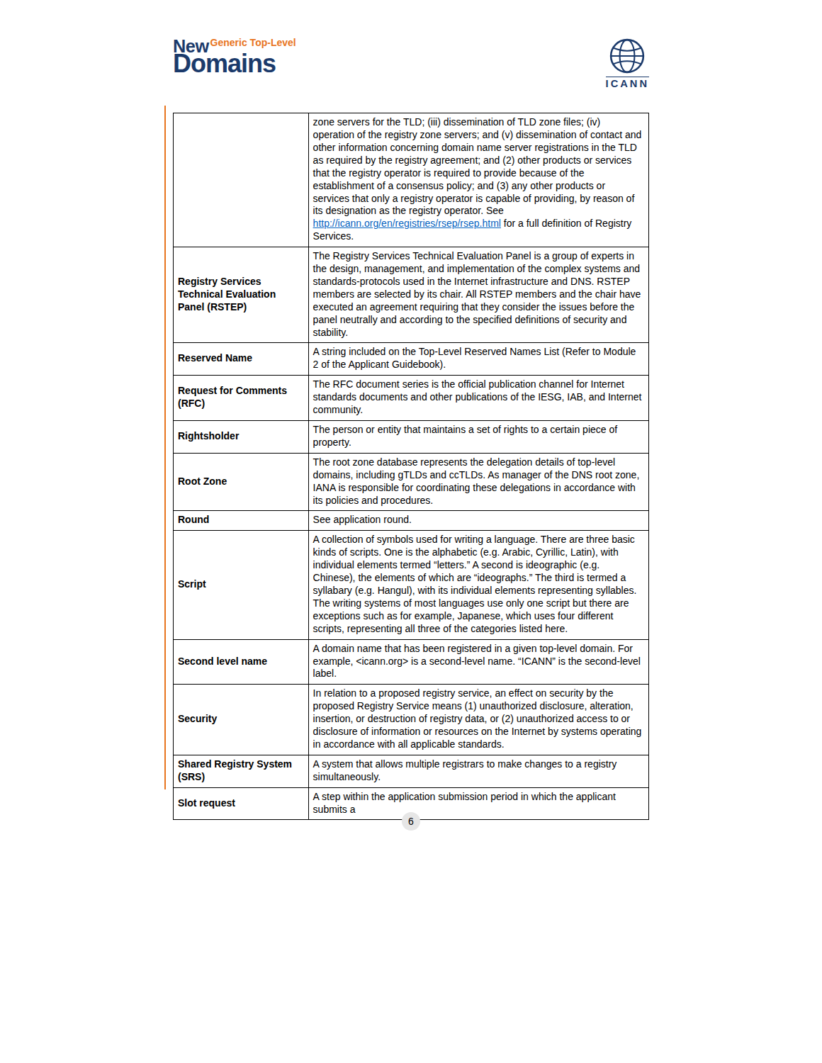New Generic Top-Level Domains
ICANN
| | zone servers for the TLD; (iii) dissemination of TLD zone files; (iv) operation of the registry zone servers; and (v) dissemination of contact and other information concerning domain name server registrations in the TLD as required by the registry agreement; and (2) other products or services that the registry operator is required to provide because of the establishment of a consensus policy; and (3) any other products or services that only a registry operator is capable of providing, by reason of its designation as the registry operator. See http://icann.org/en/registries/rsep/rsep.html for a full definition of Registry Services. |
| Registry Services Technical Evaluation Panel (RSTEP) | The Registry Services Technical Evaluation Panel is a group of experts in the design, management, and implementation of the complex systems and standards-protocols used in the Internet infrastructure and DNS. RSTEP members are selected by its chair. All RSTEP members and the chair have executed an agreement requiring that they consider the issues before the panel neutrally and according to the specified definitions of security and stability. |
| Reserved Name | A string included on the Top-Level Reserved Names List (Refer to Module 2 of the Applicant Guidebook). |
| Request for Comments (RFC) | The RFC document series is the official publication channel for Internet standards documents and other publications of the IESG, IAB, and Internet community. |
| Rightsholder | The person or entity that maintains a set of rights to a certain piece of property. |
| Root Zone | The root zone database represents the delegation details of top-level domains, including gTLDs and ccTLDs. As manager of the DNS root zone, IANA is responsible for coordinating these delegations in accordance with its policies and procedures. |
| Round | See application round. |
| Script | A collection of symbols used for writing a language. There are three basic kinds of scripts. One is the alphabetic (e.g. Arabic, Cyrillic, Latin), with individual elements termed “letters.” A second is ideographic (e.g. Chinese), the elements of which are “ideographs.” The third is termed a syllabary (e.g. Hangul), with its individual elements representing syllables. The writing systems of most languages use only one script but there are exceptions such as for example, Japanese, which uses four different scripts, representing all three of the categories listed here. |
| Second level name | A domain name that has been registered in a given top-level domain. For example, <icann.org> is a second-level name. “ICANN” is the second-level label. |
| Security | In relation to a proposed registry service, an effect on security by the proposed Registry Service means (1) unauthorized disclosure, alteration, insertion, or destruction of registry data, or (2) unauthorized access to or disclosure of information or resources on the Internet by systems operating in accordance with all applicable standards. |
| Shared Registry System (SRS) | A system that allows multiple registrars to make changes to a registry simultaneously. |
| Slot request | A step within the application submission period in which the applicant submits a |
6